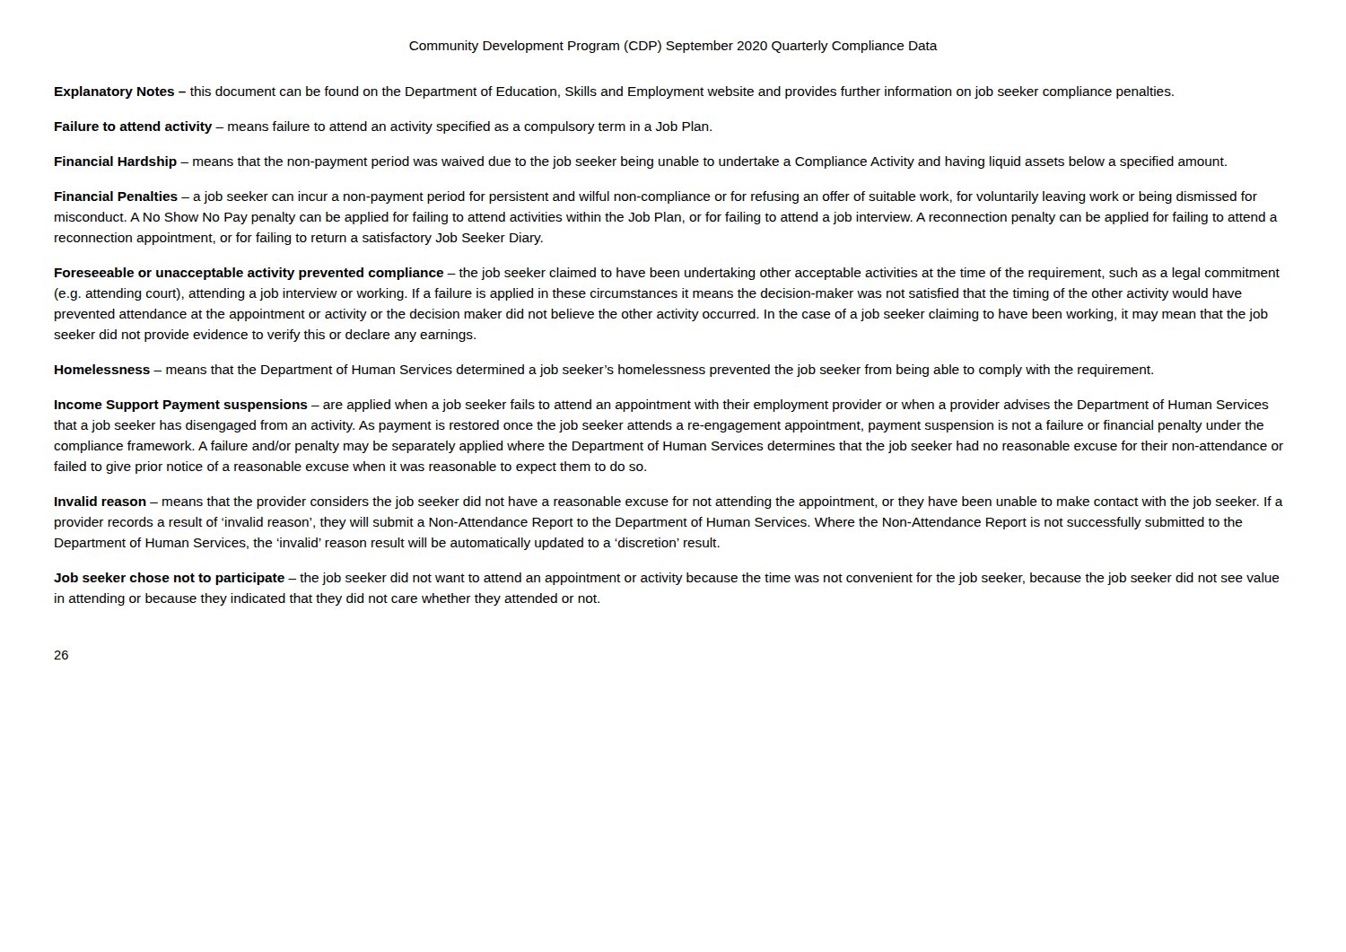Community Development Program (CDP) September 2020 Quarterly Compliance Data
Explanatory Notes – this document can be found on the Department of Education, Skills and Employment website and provides further information on job seeker compliance penalties.
Failure to attend activity – means failure to attend an activity specified as a compulsory term in a Job Plan.
Financial Hardship – means that the non-payment period was waived due to the job seeker being unable to undertake a Compliance Activity and having liquid assets below a specified amount.
Financial Penalties – a job seeker can incur a non-payment period for persistent and wilful non-compliance or for refusing an offer of suitable work, for voluntarily leaving work or being dismissed for misconduct. A No Show No Pay penalty can be applied for failing to attend activities within the Job Plan, or for failing to attend a job interview. A reconnection penalty can be applied for failing to attend a reconnection appointment, or for failing to return a satisfactory Job Seeker Diary.
Foreseeable or unacceptable activity prevented compliance – the job seeker claimed to have been undertaking other acceptable activities at the time of the requirement, such as a legal commitment (e.g. attending court), attending a job interview or working. If a failure is applied in these circumstances it means the decision-maker was not satisfied that the timing of the other activity would have prevented attendance at the appointment or activity or the decision maker did not believe the other activity occurred. In the case of a job seeker claiming to have been working, it may mean that the job seeker did not provide evidence to verify this or declare any earnings.
Homelessness – means that the Department of Human Services determined a job seeker’s homelessness prevented the job seeker from being able to comply with the requirement.
Income Support Payment suspensions – are applied when a job seeker fails to attend an appointment with their employment provider or when a provider advises the Department of Human Services that a job seeker has disengaged from an activity. As payment is restored once the job seeker attends a re-engagement appointment, payment suspension is not a failure or financial penalty under the compliance framework. A failure and/or penalty may be separately applied where the Department of Human Services determines that the job seeker had no reasonable excuse for their non-attendance or failed to give prior notice of a reasonable excuse when it was reasonable to expect them to do so.
Invalid reason – means that the provider considers the job seeker did not have a reasonable excuse for not attending the appointment, or they have been unable to make contact with the job seeker. If a provider records a result of ‘invalid reason’, they will submit a Non-Attendance Report to the Department of Human Services. Where the Non-Attendance Report is not successfully submitted to the Department of Human Services, the ‘invalid’ reason result will be automatically updated to a ‘discretion’ result.
Job seeker chose not to participate – the job seeker did not want to attend an appointment or activity because the time was not convenient for the job seeker, because the job seeker did not see value in attending or because they indicated that they did not care whether they attended or not.
26